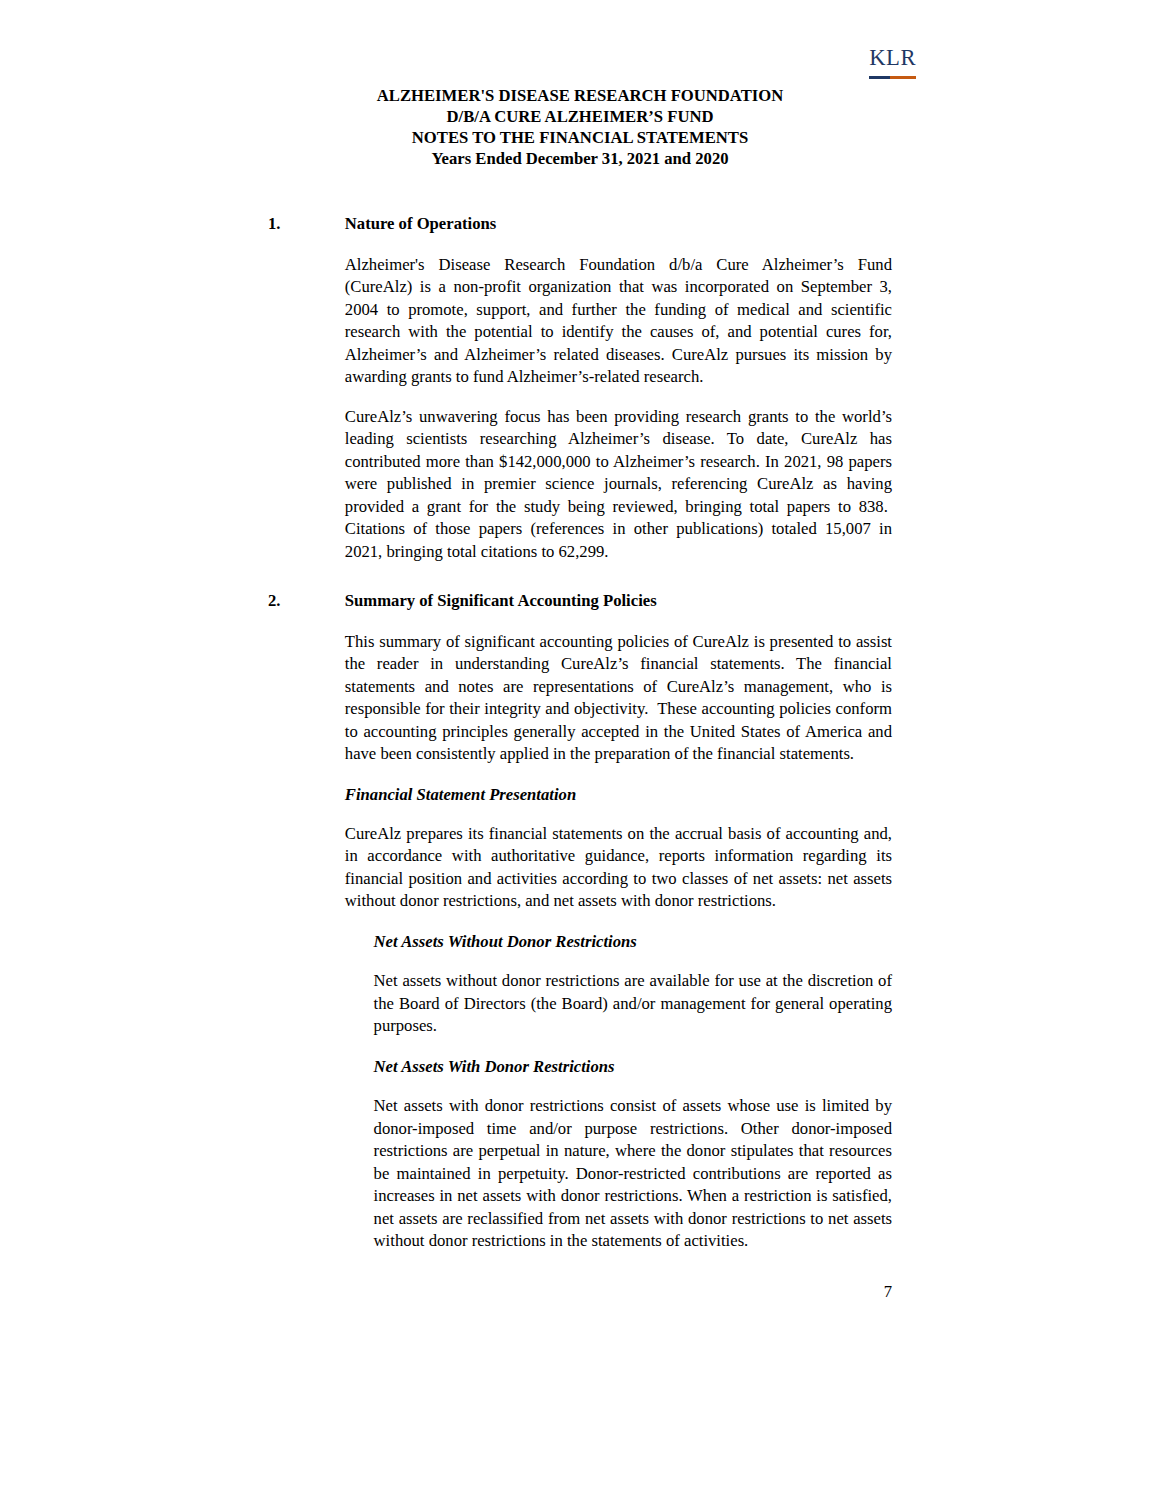KLR
Alzheimer's Disease Research Foundation D/B/A Cure Alzheimer’s Fund Notes to the Financial Statements Years Ended December 31, 2021 and 2020
1.
Nature of Operations
Alzheimer's Disease Research Foundation d/b/a Cure Alzheimer’s Fund (CureAlz) is a non-profit organization that was incorporated on September 3, 2004 to promote, support, and further the funding of medical and scientific research with the potential to identify the causes of, and potential cures for, Alzheimer’s and Alzheimer’s related diseases. CureAlz pursues its mission by awarding grants to fund Alzheimer’s-related research.
CureAlz’s unwavering focus has been providing research grants to the world’s leading scientists researching Alzheimer’s disease. To date, CureAlz has contributed more than $142,000,000 to Alzheimer’s research. In 2021, 98 papers were published in premier science journals, referencing CureAlz as having provided a grant for the study being reviewed, bringing total papers to 838. Citations of those papers (references in other publications) totaled 15,007 in 2021, bringing total citations to 62,299.
2.
Summary of Significant Accounting Policies
This summary of significant accounting policies of CureAlz is presented to assist the reader in understanding CureAlz’s financial statements. The financial statements and notes are representations of CureAlz’s management, who is responsible for their integrity and objectivity. These accounting policies conform to accounting principles generally accepted in the United States of America and have been consistently applied in the preparation of the financial statements.
Financial Statement Presentation
CureAlz prepares its financial statements on the accrual basis of accounting and, in accordance with authoritative guidance, reports information regarding its financial position and activities according to two classes of net assets: net assets without donor restrictions, and net assets with donor restrictions.
Net Assets Without Donor Restrictions
Net assets without donor restrictions are available for use at the discretion of the Board of Directors (the Board) and/or management for general operating purposes.
Net Assets With Donor Restrictions
Net assets with donor restrictions consist of assets whose use is limited by donor-imposed time and/or purpose restrictions. Other donor-imposed restrictions are perpetual in nature, where the donor stipulates that resources be maintained in perpetuity. Donor-restricted contributions are reported as increases in net assets with donor restrictions. When a restriction is satisfied, net assets are reclassified from net assets with donor restrictions to net assets without donor restrictions in the statements of activities.
7